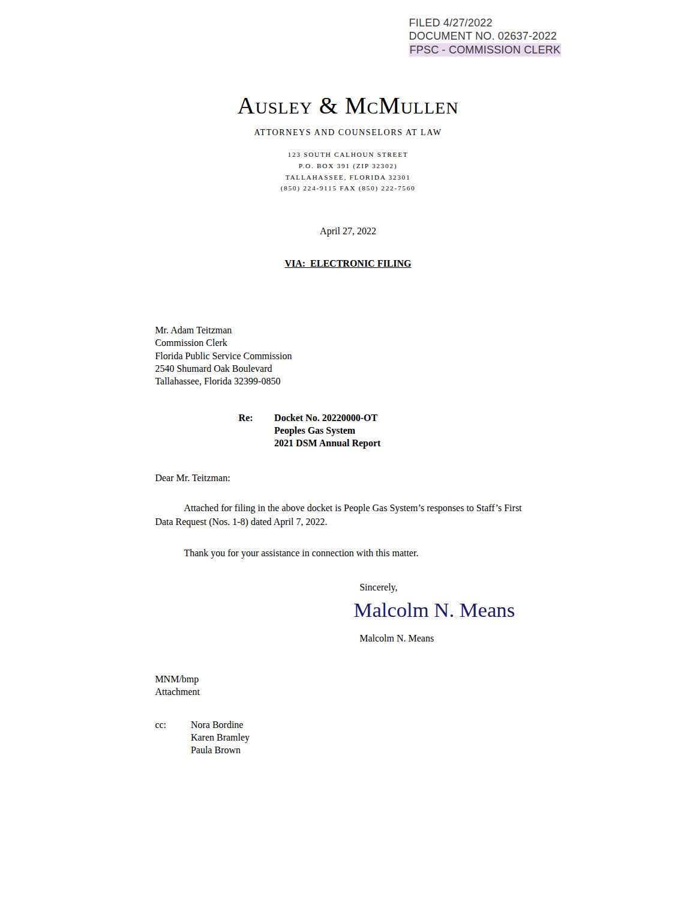FILED 4/27/2022
DOCUMENT NO. 02637-2022
FPSC - COMMISSION CLERK
Ausley & McMullen
ATTORNEYS AND COUNSELORS AT LAW
123 SOUTH CALHOUN STREET
P.O. BOX 391 (ZIP 32302)
TALLAHASSEE, FLORIDA 32301
(850) 224-9115 FAX (850) 222-7560
April 27, 2022
VIA: ELECTRONIC FILING
Mr. Adam Teitzman
Commission Clerk
Florida Public Service Commission
2540 Shumard Oak Boulevard
Tallahassee, Florida 32399-0850
Re: Docket No. 20220000-OT
Peoples Gas System
2021 DSM Annual Report
Dear Mr. Teitzman:
Attached for filing in the above docket is People Gas System’s responses to Staff’s First Data Request (Nos. 1-8) dated April 7, 2022.
Thank you for your assistance in connection with this matter.
Sincerely,
Malcolm N. Means
Malcolm N. Means
MNM/bmp
Attachment
cc: Nora Bordine
Karen Bramley
Paula Brown